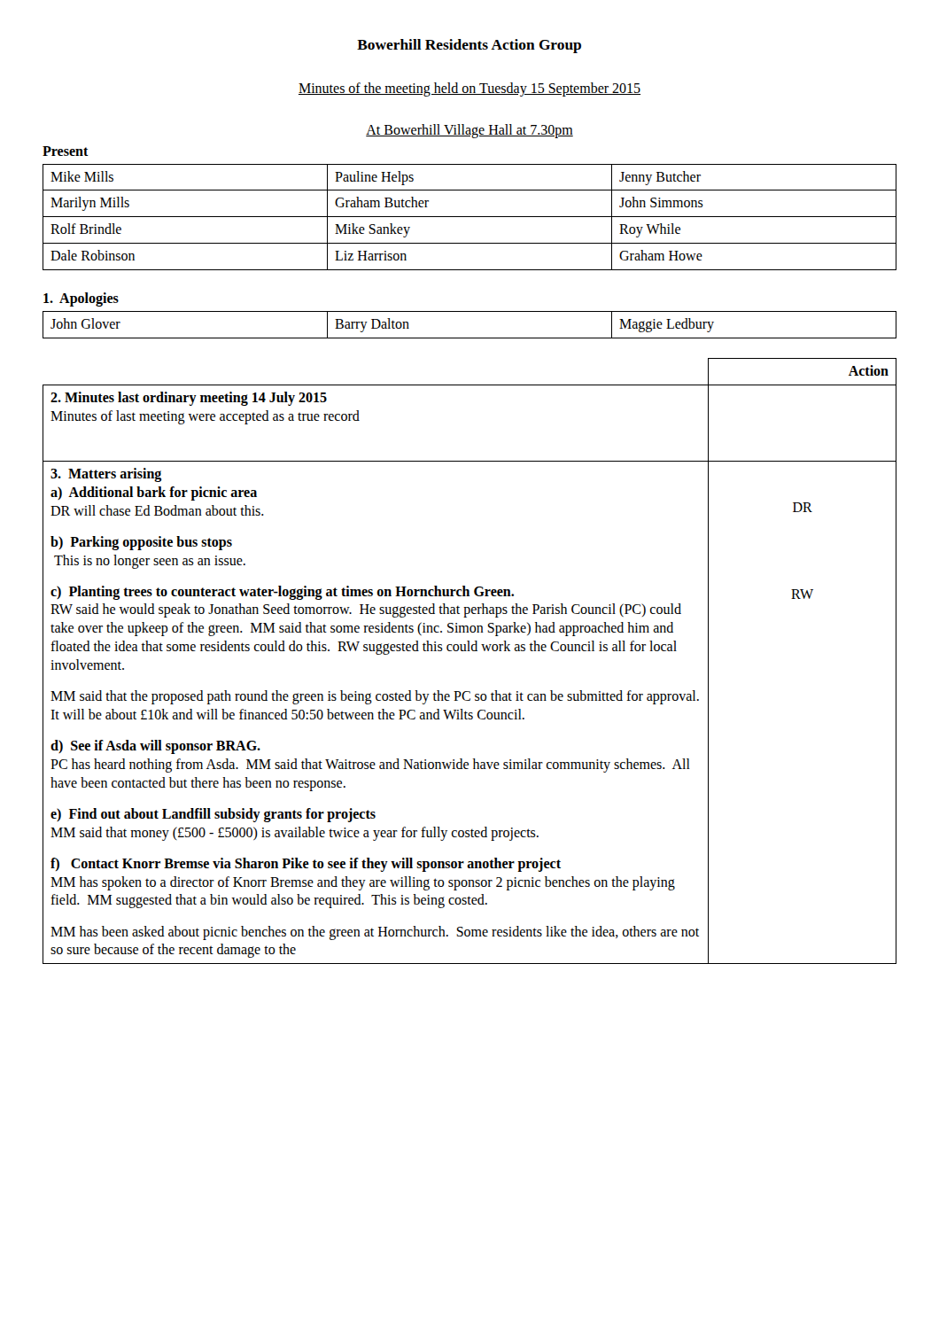Bowerhill Residents Action Group
Minutes of the meeting held on Tuesday 15 September 2015
At Bowerhill Village Hall at 7.30pm
Present
| Mike Mills | Pauline Helps | Jenny Butcher |
| Marilyn Mills | Graham Butcher | John Simmons |
| Rolf Brindle | Mike Sankey | Roy While |
| Dale Robinson | Liz Harrison | Graham Howe |
1. Apologies
| John Glover | Barry Dalton | Maggie Ledbury |
| | Action |
| 2. Minutes last ordinary meeting 14 July 2015 Minutes of last meeting were accepted as a true record | |
| 3. Matters arising a) Additional bark for picnic area DR will chase Ed Bodman about this. b) Parking opposite bus stops This is no longer seen as an issue. c) Planting trees to counteract water-logging at times on Hornchurch Green. RW said he would speak to Jonathan Seed tomorrow. He suggested that perhaps the Parish Council (PC) could take over the upkeep of the green. MM said that some residents (inc. Simon Sparke) had approached him and floated the idea that some residents could do this. RW suggested this could work as the Council is all for local involvement. MM said that the proposed path round the green is being costed by the PC so that it can be submitted for approval. It will be about £10k and will be financed 50:50 between the PC and Wilts Council. d) See if Asda will sponsor BRAG. PC has heard nothing from Asda. MM said that Waitrose and Nationwide have similar community schemes. All have been contacted but there has been no response. e) Find out about Landfill subsidy grants for projects MM said that money (£500 - £5000) is available twice a year for fully costed projects. f) Contact Knorr Bremse via Sharon Pike to see if they will sponsor another project MM has spoken to a director of Knorr Bremse and they are willing to sponsor 2 picnic benches on the playing field. MM suggested that a bin would also be required. This is being costed. MM has been asked about picnic benches on the green at Hornchurch. Some residents like the idea, others are not so sure because of the recent damage to the | DR RW |